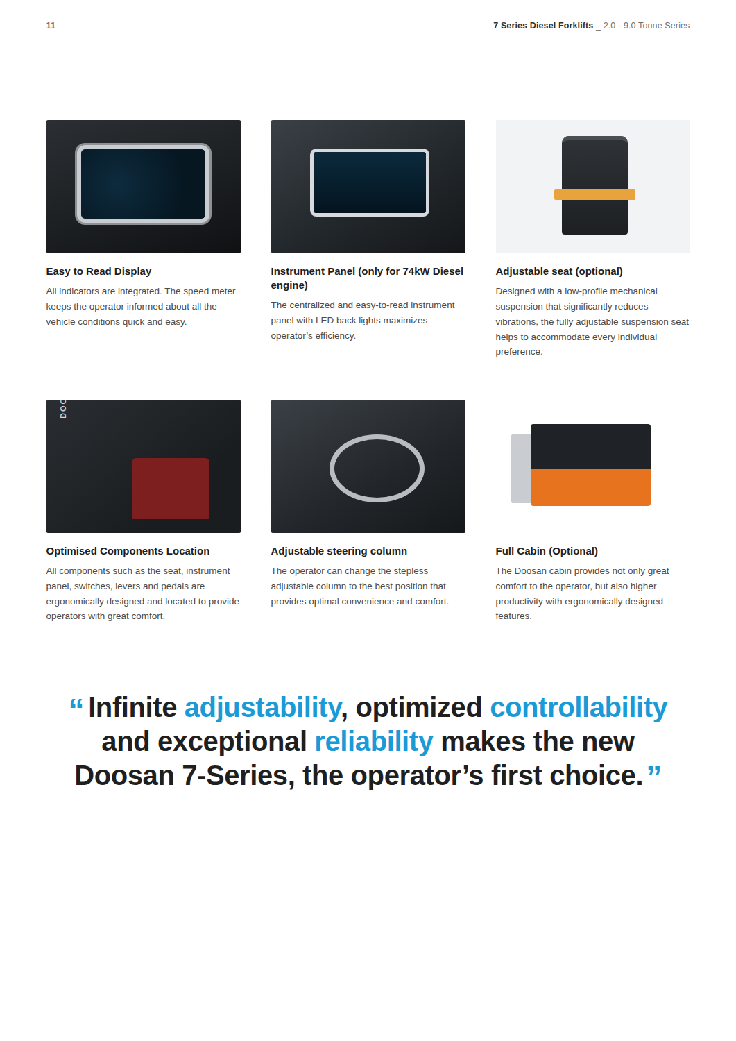11 7 Series Diesel Forklifts _ 2.0 - 9.0 Tonne Series
Easy to Read Display
All indicators are integrated. The speed meter keeps the operator informed about all the vehicle conditions quick and easy.
Instrument Panel (only for 74kW Diesel engine)
The centralized and easy-to-read instrument panel with LED back lights maximizes operator’s efficiency.
Adjustable seat (optional)
Designed with a low-profile mechanical suspension that significantly reduces vibrations, the fully adjustable suspension seat helps to accommodate every individual preference.
Optimised Components Location
All components such as the seat, instrument panel, switches, levers and pedals are ergonomically designed and located to provide operators with great comfort.
Adjustable steering column
The operator can change the stepless adjustable column to the best position that provides optimal convenience and comfort.
Full Cabin (Optional)
The Doosan cabin provides not only great comfort to the operator, but also higher productivity with ergonomically designed features.
“Infinite adjustability, optimized controllability and exceptional reliability makes the new Doosan 7-Series, the operator’s first choice.”